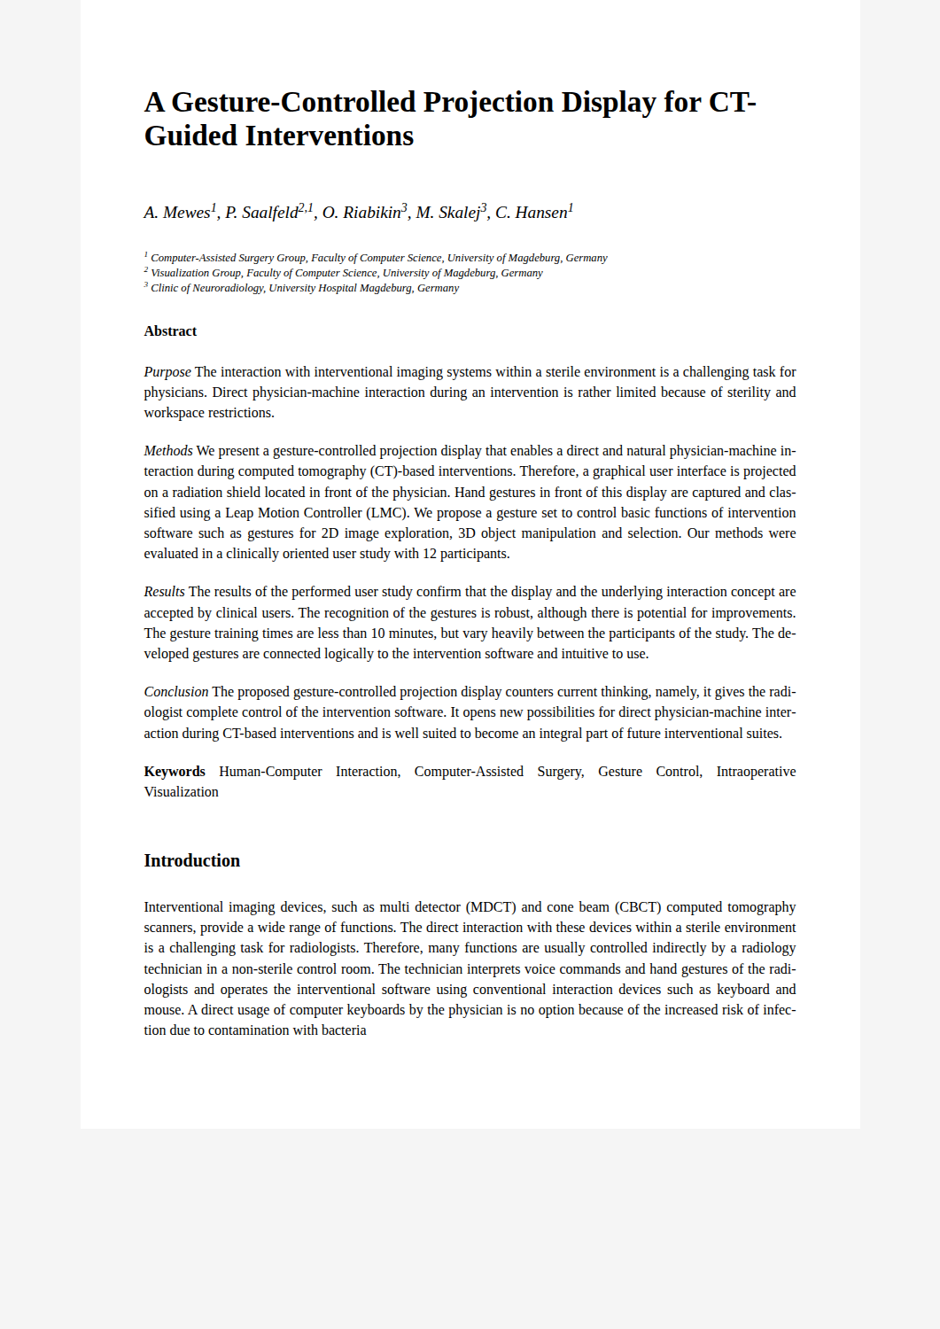A Gesture-Controlled Projection Display for CT-Guided Interventions
A. Mewes1, P. Saalfeld2,1, O. Riabikin3, M. Skalej3, C. Hansen1
1 Computer-Assisted Surgery Group, Faculty of Computer Science, University of Magdeburg, Germany
2 Visualization Group, Faculty of Computer Science, University of Magdeburg, Germany
3 Clinic of Neuroradiology, University Hospital Magdeburg, Germany
Abstract
Purpose The interaction with interventional imaging systems within a sterile environment is a challenging task for physicians. Direct physician-machine interaction during an intervention is rather limited because of sterility and workspace restrictions.
Methods We present a gesture-controlled projection display that enables a direct and natural physician-machine interaction during computed tomography (CT)-based interventions. Therefore, a graphical user interface is projected on a radiation shield located in front of the physician. Hand gestures in front of this display are captured and classified using a Leap Motion Controller (LMC). We propose a gesture set to control basic functions of intervention software such as gestures for 2D image exploration, 3D object manipulation and selection. Our methods were evaluated in a clinically oriented user study with 12 participants.
Results The results of the performed user study confirm that the display and the underlying interaction concept are accepted by clinical users. The recognition of the gestures is robust, although there is potential for improvements. The gesture training times are less than 10 minutes, but vary heavily between the participants of the study. The developed gestures are connected logically to the intervention software and intuitive to use.
Conclusion The proposed gesture-controlled projection display counters current thinking, namely, it gives the radiologist complete control of the intervention software. It opens new possibilities for direct physician-machine interaction during CT-based interventions and is well suited to become an integral part of future interventional suites.
Keywords Human-Computer Interaction, Computer-Assisted Surgery, Gesture Control, Intraoperative Visualization
Introduction
Interventional imaging devices, such as multi detector (MDCT) and cone beam (CBCT) computed tomography scanners, provide a wide range of functions. The direct interaction with these devices within a sterile environment is a challenging task for radiologists. Therefore, many functions are usually controlled indirectly by a radiology technician in a non-sterile control room. The technician interprets voice commands and hand gestures of the radiologists and operates the interventional software using conventional interaction devices such as keyboard and mouse. A direct usage of computer keyboards by the physician is no option because of the increased risk of infection due to contamination with bacteria